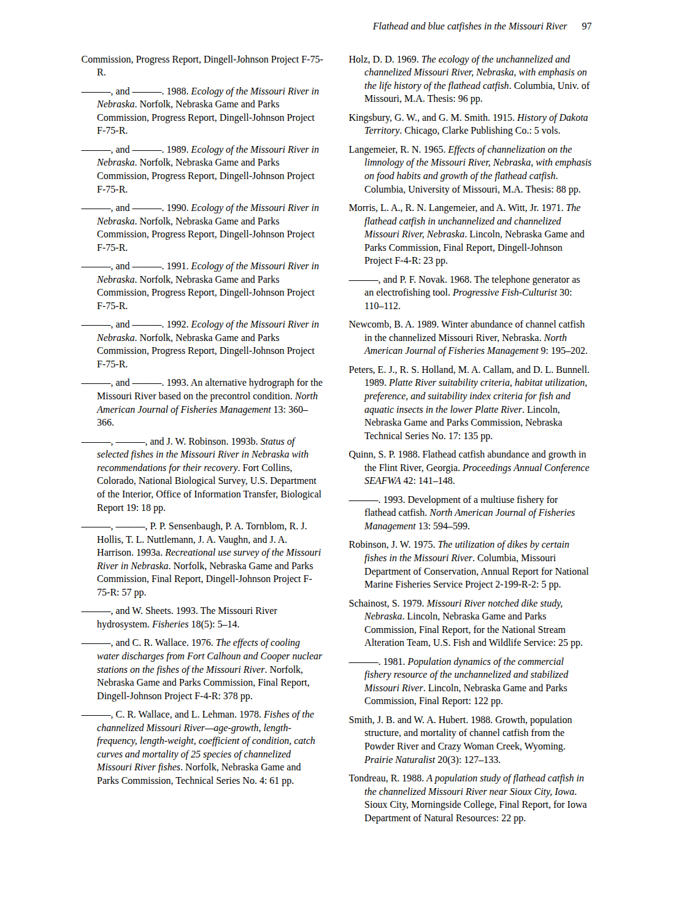Flathead and blue catfishes in the Missouri River 97
Commission, Progress Report, Dingell-Johnson Project F-75-R.
———, and ———. 1988. Ecology of the Missouri River in Nebraska. Norfolk, Nebraska Game and Parks Commission, Progress Report, Dingell-Johnson Project F-75-R.
———, and ———. 1989. Ecology of the Missouri River in Nebraska. Norfolk, Nebraska Game and Parks Commission, Progress Report, Dingell-Johnson Project F-75-R.
———, and ———. 1990. Ecology of the Missouri River in Nebraska. Norfolk, Nebraska Game and Parks Commission, Progress Report, Dingell-Johnson Project F-75-R.
———, and ———. 1991. Ecology of the Missouri River in Nebraska. Norfolk, Nebraska Game and Parks Commission, Progress Report, Dingell-Johnson Project F-75-R.
———, and ———. 1992. Ecology of the Missouri River in Nebraska. Norfolk, Nebraska Game and Parks Commission, Progress Report, Dingell-Johnson Project F-75-R.
———, and ———. 1993. An alternative hydrograph for the Missouri River based on the precontrol condition. North American Journal of Fisheries Management 13: 360–366.
———, ———, and J. W. Robinson. 1993b. Status of selected fishes in the Missouri River in Nebraska with recommendations for their recovery. Fort Collins, Colorado, National Biological Survey, U.S. Department of the Interior, Office of Information Transfer, Biological Report 19: 18 pp.
———, ———, P. P. Sensenbaugh, P. A. Tornblom, R. J. Hollis, T. L. Nuttlemann, J. A. Vaughn, and J. A. Harrison. 1993a. Recreational use survey of the Missouri River in Nebraska. Norfolk, Nebraska Game and Parks Commission, Final Report, Dingell-Johnson Project F-75-R: 57 pp.
———, and W. Sheets. 1993. The Missouri River hydrosystem. Fisheries 18(5): 5–14.
———, and C. R. Wallace. 1976. The effects of cooling water discharges from Fort Calhoun and Cooper nuclear stations on the fishes of the Missouri River. Norfolk, Nebraska Game and Parks Commission, Final Report, Dingell-Johnson Project F-4-R: 378 pp.
———, C. R. Wallace, and L. Lehman. 1978. Fishes of the channelized Missouri River—age-growth, length-frequency, length-weight, coefficient of condition, catch curves and mortality of 25 species of channelized Missouri River fishes. Norfolk, Nebraska Game and Parks Commission, Technical Series No. 4: 61 pp.
Holz, D. D. 1969. The ecology of the unchannelized and channelized Missouri River, Nebraska, with emphasis on the life history of the flathead catfish. Columbia, Univ. of Missouri, M.A. Thesis: 96 pp.
Kingsbury, G. W., and G. M. Smith. 1915. History of Dakota Territory. Chicago, Clarke Publishing Co.: 5 vols.
Langemeier, R. N. 1965. Effects of channelization on the limnology of the Missouri River, Nebraska, with emphasis on food habits and growth of the flathead catfish. Columbia, University of Missouri, M.A. Thesis: 88 pp.
Morris, L. A., R. N. Langemeier, and A. Witt, Jr. 1971. The flathead catfish in unchannelized and channelized Missouri River, Nebraska. Lincoln, Nebraska Game and Parks Commission, Final Report, Dingell-Johnson Project F-4-R: 23 pp.
———, and P. F. Novak. 1968. The telephone generator as an electrofishing tool. Progressive Fish-Culturist 30: 110–112.
Newcomb, B. A. 1989. Winter abundance of channel catfish in the channelized Missouri River, Nebraska. North American Journal of Fisheries Management 9: 195–202.
Peters, E. J., R. S. Holland, M. A. Callam, and D. L. Bunnell. 1989. Platte River suitability criteria, habitat utilization, preference, and suitability index criteria for fish and aquatic insects in the lower Platte River. Lincoln, Nebraska Game and Parks Commission, Nebraska Technical Series No. 17: 135 pp.
Quinn, S. P. 1988. Flathead catfish abundance and growth in the Flint River, Georgia. Proceedings Annual Conference SEAFWA 42: 141–148.
———. 1993. Development of a multiuse fishery for flathead catfish. North American Journal of Fisheries Management 13: 594–599.
Robinson, J. W. 1975. The utilization of dikes by certain fishes in the Missouri River. Columbia, Missouri Department of Conservation, Annual Report for National Marine Fisheries Service Project 2-199-R-2: 5 pp.
Schainost, S. 1979. Missouri River notched dike study, Nebraska. Lincoln, Nebraska Game and Parks Commission, Final Report, for the National Stream Alteration Team, U.S. Fish and Wildlife Service: 25 pp.
———. 1981. Population dynamics of the commercial fishery resource of the unchannelized and stabilized Missouri River. Lincoln, Nebraska Game and Parks Commission, Final Report: 122 pp.
Smith, J. B. and W. A. Hubert. 1988. Growth, population structure, and mortality of channel catfish from the Powder River and Crazy Woman Creek, Wyoming. Prairie Naturalist 20(3): 127–133.
Tondreau, R. 1988. A population study of flathead catfish in the channelized Missouri River near Sioux City, Iowa. Sioux City, Morningside College, Final Report, for Iowa Department of Natural Resources: 22 pp.